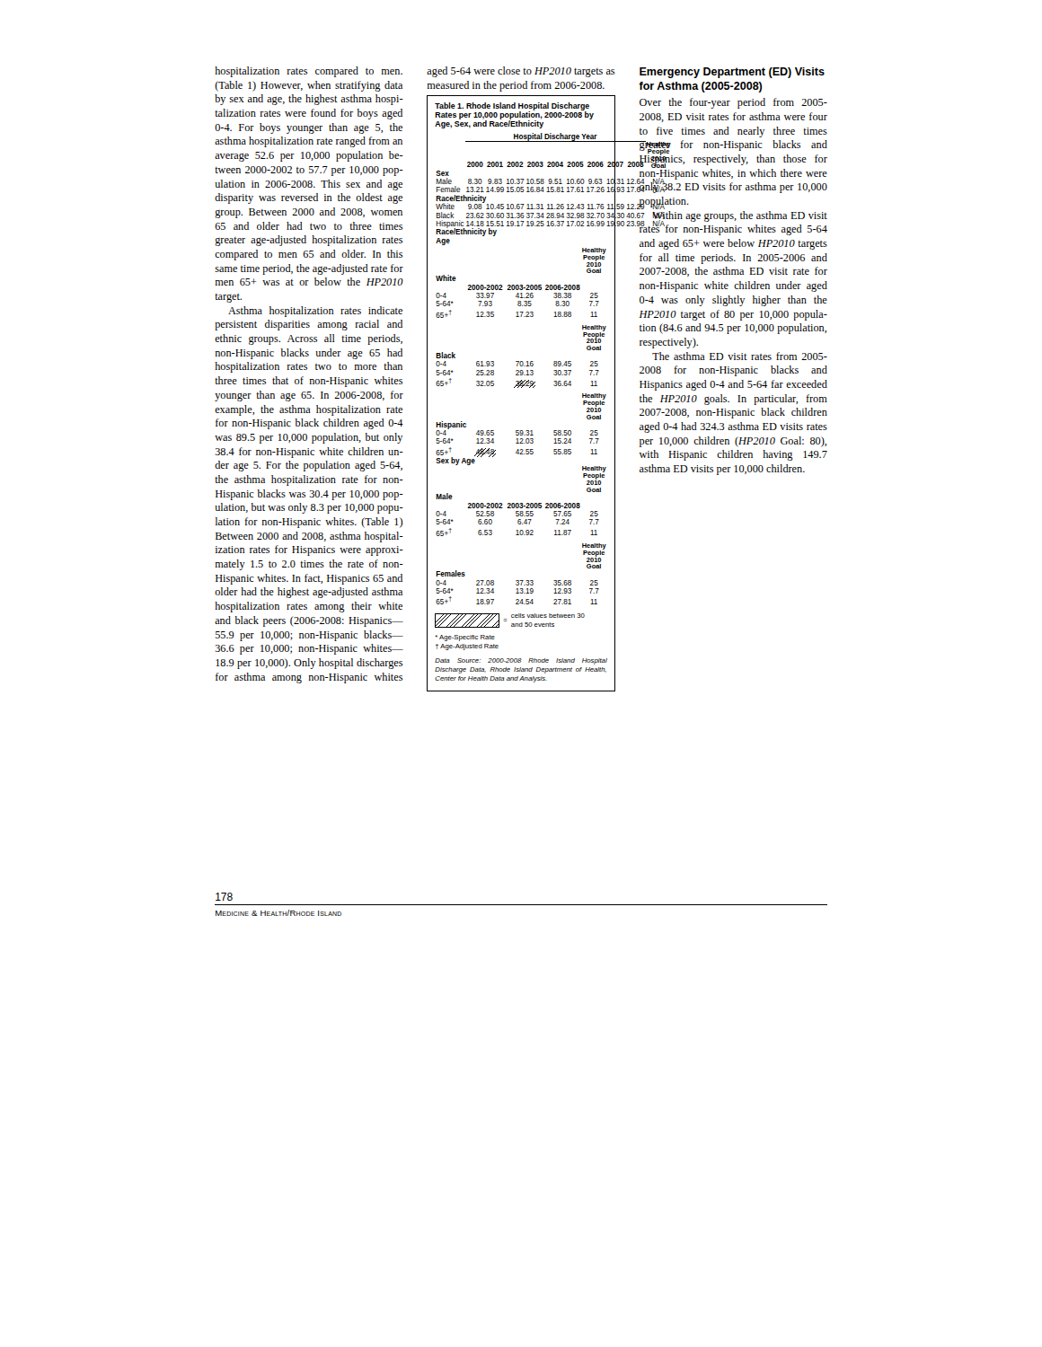hospitalization rates compared to men. (Table 1) However, when stratifying data by sex and age, the highest asthma hospitalization rates were found for boys aged 0-4. For boys younger than age 5, the asthma hospitalization rate ranged from an average 52.6 per 10,000 population between 2000-2002 to 57.7 per 10,000 population in 2006-2008. This sex and age disparity was reversed in the oldest age group. Between 2000 and 2008, women 65 and older had two to three times greater age-adjusted hospitalization rates compared to men 65 and older. In this same time period, the age-adjusted rate for men 65+ was at or below the HP2010 target.
Asthma hospitalization rates indicate persistent disparities among racial and ethnic groups. Across all time periods, non-Hispanic blacks under age 65 had hospitalization rates two to more than three times that of non-Hispanic whites younger than age 65. In 2006-2008, for example, the asthma hospitalization rate for non-Hispanic black children aged 0-4 was 89.5 per 10,000 population, but only 38.4 for non-Hispanic white children under age 5. For the population aged 5-64, the asthma hospitalization rate for non-Hispanic blacks was 30.4 per 10,000 population, but was only 8.3 per 10,000 population for non-Hispanic whites. (Table 1) Between 2000 and 2008, asthma hospitalization rates for Hispanics were approximately 1.5 to 2.0 times the rate of non-Hispanic whites. In fact, Hispanics 65 and older had the highest age-adjusted asthma hospitalization rates among their white and black peers (2006-2008: Hispanics—55.9 per 10,000; non-Hispanic blacks—36.6 per 10,000; non-Hispanic whites—18.9 per 10,000). Only hospital discharges for asthma among non-Hispanic whites aged 5-64 were close to HP2010 targets as measured in the period from 2006-2008.
Table 1. Rhode Island Hospital Discharge Rates per 10,000 population, 2000-2008 by Age, Sex, and Race/Ethnicity
| | Hospital Discharge Year | |
| --- | --- | --- |
| | 2000 | 2001 | 2002 | 2003 | 2004 | 2005 | 2006 | 2007 | 2008 | Healthy People 2010 Goal |
| Sex |
| Male | 8.30 | 9.83 | 10.37 | 10.58 | 9.51 | 10.60 | 9.63 | 10.31 | 12.64 | N/A |
| Female | 13.21 | 14.99 | 15.05 | 16.84 | 15.81 | 17.61 | 17.26 | 16.93 | 17.64 | N/A |
| Race/Ethnicity |
| White | 9.08 | 10.45 | 10.67 | 11.31 | 11.26 | 12.43 | 11.76 | 11.59 | 12.29 | N/A |
| Black | 23.62 | 30.60 | 31.36 | 37.34 | 28.94 | 32.98 | 32.70 | 34.30 | 40.67 | N/A |
| Hispanic | 14.18 | 15.51 | 19.17 | 19.25 | 16.37 | 17.02 | 16.99 | 19.90 | 23.98 | N/A |
| Race/Ethnicity by Age |
| | | | | Healthy People 2010 Goal |
| White |
| | 2000-2002 | 2003-2005 | 2006-2008 | |
| 0-4 | 33.97 | 41.26 | 38.38 | 25 |
| 5-64* | 7.93 | 8.35 | 8.30 | 7.7 |
| 65+ † | 12.35 | 17.23 | 18.88 | 11 |
| | | | | Healthy People 2010 Goal |
| Black |
| 0-4 | 61.93 | 70.16 | 89.45 | 25 |
| 5-64* | 25.28 | 29.13 | 30.37 | 7.7 |
| 65+ † | 32.05 | 38.29 | 36.64 | 11 |
| | | | | Healthy People 2010 Goal |
| Hispanic |
| 0-4 | 49.65 | 59.31 | 58.50 | 25 |
| 5-64* | 12.34 | 12.03 | 15.24 | 7.7 |
| 65+ † | 48.48 | 42.55 | 55.85 | 11 |
| Sex by Age |
| | | | | Healthy People 2010 Goal |
| Male |
| | 2000-2002 | 2003-2005 | 2006-2008 | |
| 0-4 | 52.58 | 58.55 | 57.65 | 25 |
| 5-64* | 6.60 | 6.47 | 7.24 | 7.7 |
| 65+ † | 6.53 | 10.92 | 11.87 | 11 |
| | | | | Healthy People 2010 Goal |
| Females |
| 0-4 | 27.08 | 37.33 | 35.68 | 25 |
| 5-64* | 12.34 | 13.19 | 12.93 | 7.7 |
| 65+ † | 18.97 | 24.54 | 27.81 | 11 |
=cells values between 30
and 50 events
* Age-Specific Rate
† Age-Adjusted Rate
Data Source: 2000-2008 Rhode Island Hospital Discharge Data, Rhode Island Department of Health, Center for Health Data and Analysis.
Emergency Department (ED) Visits for Asthma (2005-2008)
Over the four-year period from 2005-2008, ED visit rates for asthma were four to five times and nearly three times greater for non-Hispanic blacks and Hispanics, respectively, than those for non-Hispanic whites, in which there were only 38.2 ED visits for asthma per 10,000 population.
Within age groups, the asthma ED visit rates for non-Hispanic whites aged 5-64 and aged 65+ were below HP2010 targets for all time periods. In 2005-2006 and 2007-2008, the asthma ED visit rate for non-Hispanic white children under aged 0-4 was only slightly higher than the HP2010 target of 80 per 10,000 population (84.6 and 94.5 per 10,000 population, respectively).
The asthma ED visit rates from 2005-2008 for non-Hispanic blacks and Hispanics aged 0-4 and 5-64 far exceeded the HP2010 goals. In particular, from 2007-2008, non-Hispanic black children aged 0-4 had 324.3 asthma ED visits rates per 10,000 children (HP2010 Goal: 80), with Hispanic children having 149.7 asthma ED visits per 10,000 children.
178
Medicine & Health/Rhode Island